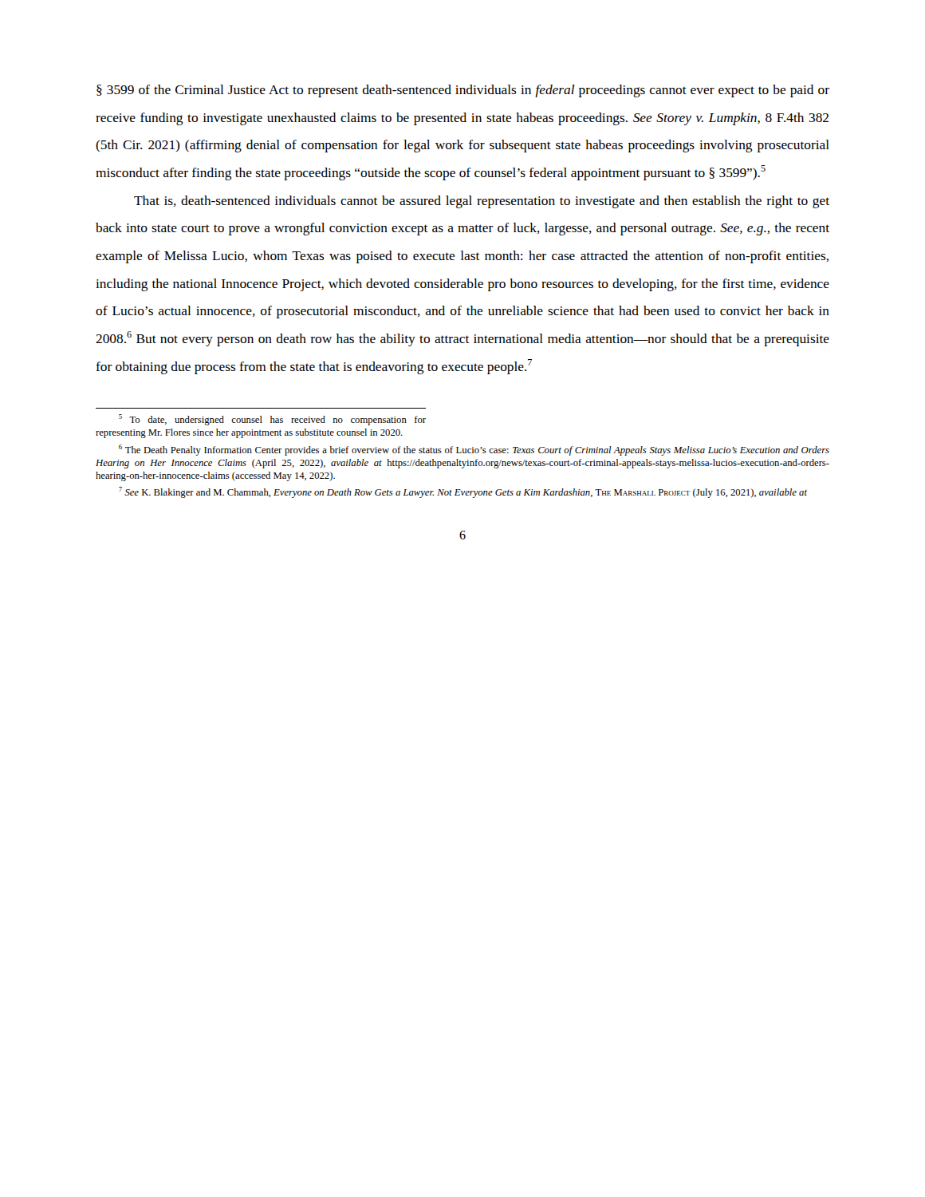§ 3599 of the Criminal Justice Act to represent death-sentenced individuals in federal proceedings cannot ever expect to be paid or receive funding to investigate unexhausted claims to be presented in state habeas proceedings. See Storey v. Lumpkin, 8 F.4th 382 (5th Cir. 2021) (affirming denial of compensation for legal work for subsequent state habeas proceedings involving prosecutorial misconduct after finding the state proceedings “outside the scope of counsel’s federal appointment pursuant to § 3599”).5
That is, death-sentenced individuals cannot be assured legal representation to investigate and then establish the right to get back into state court to prove a wrongful conviction except as a matter of luck, largesse, and personal outrage. See, e.g., the recent example of Melissa Lucio, whom Texas was poised to execute last month: her case attracted the attention of non-profit entities, including the national Innocence Project, which devoted considerable pro bono resources to developing, for the first time, evidence of Lucio’s actual innocence, of prosecutorial misconduct, and of the unreliable science that had been used to convict her back in 2008.6 But not every person on death row has the ability to attract international media attention—nor should that be a prerequisite for obtaining due process from the state that is endeavoring to execute people.7
5 To date, undersigned counsel has received no compensation for representing Mr. Flores since her appointment as substitute counsel in 2020.
6 The Death Penalty Information Center provides a brief overview of the status of Lucio’s case: Texas Court of Criminal Appeals Stays Melissa Lucio’s Execution and Orders Hearing on Her Innocence Claims (April 25, 2022), available at https://deathpenaltyinfo.org/news/texas-court-of-criminal-appeals-stays-melissa-lucios-execution-and-orders-hearing-on-her-innocence-claims (accessed May 14, 2022).
7 See K. Blakinger and M. Chammah, Everyone on Death Row Gets a Lawyer. Not Everyone Gets a Kim Kardashian, The Marshall Project (July 16, 2021), available at
6